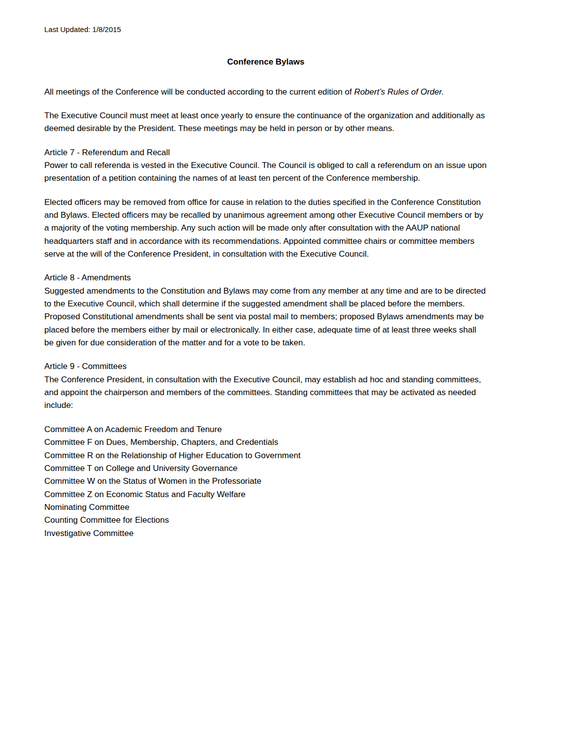Last Updated: 1/8/2015
Conference Bylaws
All meetings of the Conference will be conducted according to the current edition of Robert’s Rules of Order.
The Executive Council must meet at least once yearly to ensure the continuance of the organization and additionally as deemed desirable by the President. These meetings may be held in person or by other means.
Article 7 - Referendum and Recall
Power to call referenda is vested in the Executive Council. The Council is obliged to call a referendum on an issue upon presentation of a petition containing the names of at least ten percent of the Conference membership.
Elected officers may be removed from office for cause in relation to the duties specified in the Conference Constitution and Bylaws. Elected officers may be recalled by unanimous agreement among other Executive Council members or by a majority of the voting membership. Any such action will be made only after consultation with the AAUP national headquarters staff and in accordance with its recommendations. Appointed committee chairs or committee members serve at the will of the Conference President, in consultation with the Executive Council.
Article 8 - Amendments
Suggested amendments to the Constitution and Bylaws may come from any member at any time and are to be directed to the Executive Council, which shall determine if the suggested amendment shall be placed before the members. Proposed Constitutional amendments shall be sent via postal mail to members; proposed Bylaws amendments may be placed before the members either by mail or electronically. In either case, adequate time of at least three weeks shall be given for due consideration of the matter and for a vote to be taken.
Article 9 - Committees
The Conference President, in consultation with the Executive Council, may establish ad hoc and standing committees, and appoint the chairperson and members of the committees. Standing committees that may be activated as needed include:
Committee A on Academic Freedom and Tenure
Committee F on Dues, Membership, Chapters, and Credentials
Committee R on the Relationship of Higher Education to Government
Committee T on College and University Governance
Committee W on the Status of Women in the Professoriate
Committee Z on Economic Status and Faculty Welfare
Nominating Committee
Counting Committee for Elections
Investigative Committee